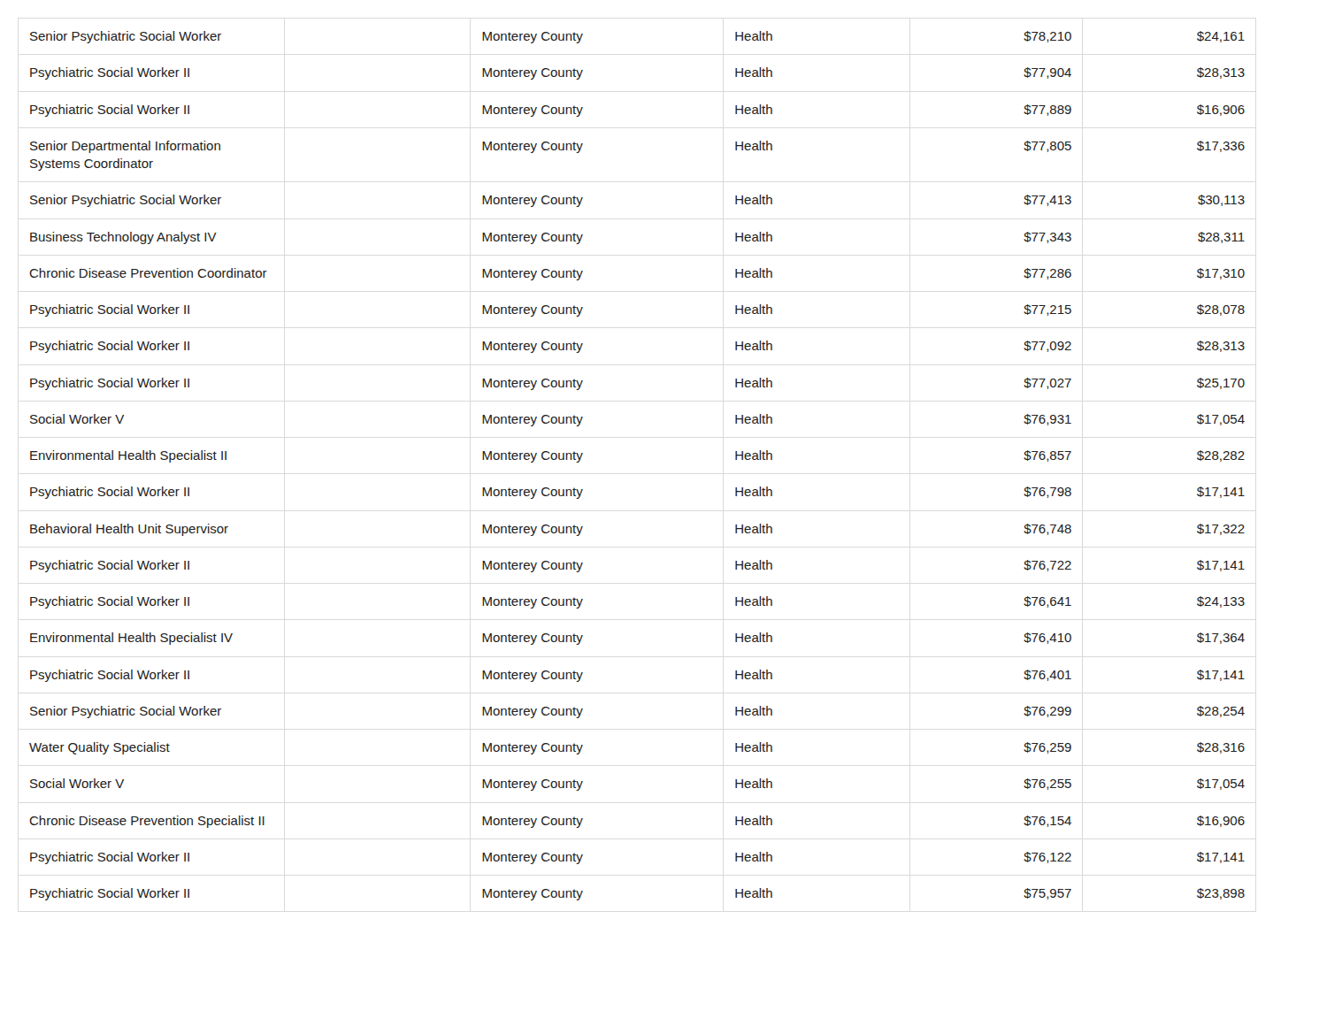| Senior Psychiatric Social Worker | | Monterey County | Health | $78,210 | $24,161 |
| Psychiatric Social Worker II | | Monterey County | Health | $77,904 | $28,313 |
| Psychiatric Social Worker II | | Monterey County | Health | $77,889 | $16,906 |
| Senior Departmental Information Systems Coordinator | | Monterey County | Health | $77,805 | $17,336 |
| Senior Psychiatric Social Worker | | Monterey County | Health | $77,413 | $30,113 |
| Business Technology Analyst IV | | Monterey County | Health | $77,343 | $28,311 |
| Chronic Disease Prevention Coordinator | | Monterey County | Health | $77,286 | $17,310 |
| Psychiatric Social Worker II | | Monterey County | Health | $77,215 | $28,078 |
| Psychiatric Social Worker II | | Monterey County | Health | $77,092 | $28,313 |
| Psychiatric Social Worker II | | Monterey County | Health | $77,027 | $25,170 |
| Social Worker V | | Monterey County | Health | $76,931 | $17,054 |
| Environmental Health Specialist II | | Monterey County | Health | $76,857 | $28,282 |
| Psychiatric Social Worker II | | Monterey County | Health | $76,798 | $17,141 |
| Behavioral Health Unit Supervisor | | Monterey County | Health | $76,748 | $17,322 |
| Psychiatric Social Worker II | | Monterey County | Health | $76,722 | $17,141 |
| Psychiatric Social Worker II | | Monterey County | Health | $76,641 | $24,133 |
| Environmental Health Specialist IV | | Monterey County | Health | $76,410 | $17,364 |
| Psychiatric Social Worker II | | Monterey County | Health | $76,401 | $17,141 |
| Senior Psychiatric Social Worker | | Monterey County | Health | $76,299 | $28,254 |
| Water Quality Specialist | | Monterey County | Health | $76,259 | $28,316 |
| Social Worker V | | Monterey County | Health | $76,255 | $17,054 |
| Chronic Disease Prevention Specialist II | | Monterey County | Health | $76,154 | $16,906 |
| Psychiatric Social Worker II | | Monterey County | Health | $76,122 | $17,141 |
| Psychiatric Social Worker II | | Monterey County | Health | $75,957 | $23,898 |